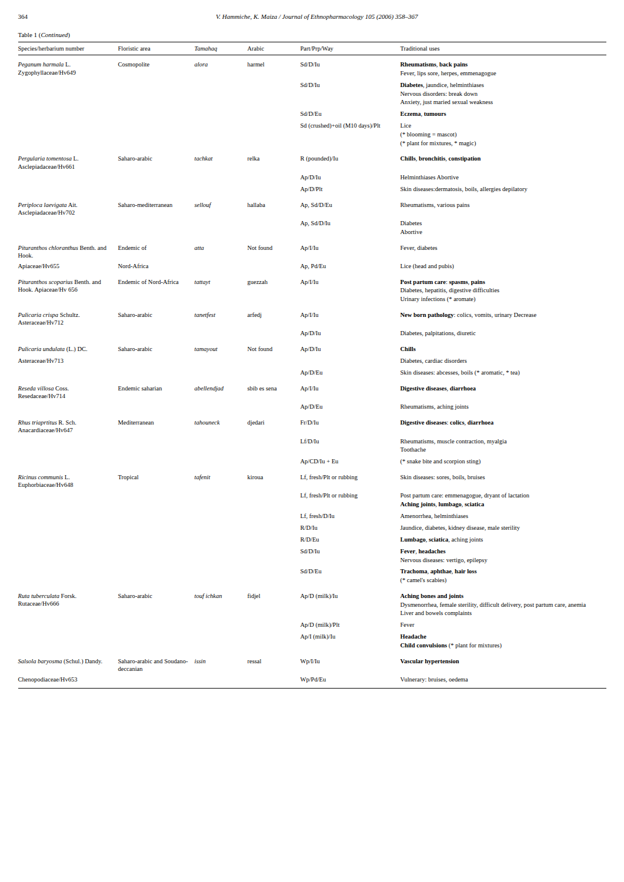364 V. Hammiche, K. Maiza / Journal of Ethnopharmacology 105 (2006) 358–367
Table 1 (Continued)
| Species/herbarium number | Floristic area | Tamahaq | Arabic | Part/Prp/Way | Traditional uses |
| --- | --- | --- | --- | --- | --- |
| Peganum harmala L. Zygophyllaceae/Hv649 | Cosmopolite | alora | harmel | Sd/D/Iu | Rheumatisms , back pains Fever, lips sore, herpes, emmenagogue |
| | | | | Sd/D/Iu | Diabetes , jaundice, helminthiases Nervous disorders: break down Anxiety, just maried sexual weakness |
| | | | | Sd/D/Eu | Eczema , tumours |
| | | | | Sd (crushed)+oil (M10 days)/Plt | Lice (* blooming = mascot) (* plant for mixtures, * magic) |
| Pergularia tomentosa L. Asclepiadaceae/Hv661 | Saharo-arabic | tachkat | relka | R (pounded)/Iu | Chills , bronchitis , constipation |
| | | | | Ap/D/Iu | Helminthiases Abortive |
| | | | | Ap/D/Plt | Skin diseases:dermatosis, boils, allergies depilatory |
| Periploca laevigata Ait. Asclepiadaceae/Hv702 | Saharo-mediterranean | sellouf | hallaba | Ap, Sd/D/Eu | Rheumatisms, various pains |
| | | | | Ap, Sd/D/Iu | Diabetes Abortive |
| Pituranthos chloranthus Benth. and Hook. | Endemic of | atta | Not found | Ap/I/Iu | Fever, diabetes |
| Apiaceae/Hv655 | Nord-Africa | | | Ap, Pd/Eu | Lice (head and pubis) |
| Pituranthos scoparius Benth. and Hook. Apiaceae/Hv 656 | Endemic of Nord-Africa | tattayt | guezzah | Ap/I/Iu | Post partum care : spasms , pains Diabetes, hepatitis, digestive difficulties Urinary infections (* aromate) |
| Pulicaria crispa Schultz. Asteraceae/Hv712 | Saharo-arabic | tanetfest | arfedj | Ap/I/Iu | New born pathology : colics, vomits, urinary Decrease |
| | | | | Ap/D/Iu | Diabetes, palpitations, diuretic |
| Pulicaria undulata (L.) DC. | Saharo-arabic | tamayout | Not found | Ap/D/Iu | Chills |
| Asteraceae/Hv713 | | | | | Diabetes, cardiac disorders |
| | | | | Ap/D/Eu | Skin diseases: abcesses, boils (* aromatic, * tea) |
| Reseda villosa Coss. Resedaceae/Hv714 | Endemic saharian | abellendjad | sbib es sena | Ap/I/Iu | Digestive diseases , diarrhoea |
| | | | | Ap/D/Eu | Rheumatisms, aching joints |
| Rhus triaprtitus R. Sch. Anacardiaceae/Hv647 | Mediterranean | tahouneck | djedari | Fr/D/Iu | Digestive diseases : colics , diarrhoea |
| | | | | Lf/D/Iu | Rheumatisms, muscle contraction, myalgia Toothache |
| | | | | Ap/CD/Iu + Eu | (* snake bite and scorpion sting) |
| Ricinus communis L. Euphorbiaceae/Hv648 | Tropical | tafenit | kiroua | Lf, fresh/Plt or rubbing | Skin diseases: sores, boils, bruises |
| | | | | Lf, fresh/Plt or rubbing | Post partum care: emmenagogue, dryant of lactation Aching joints , lumbago , sciatica |
| | | | | Lf, fresh/D/Iu | Amenorrhea, helminthiases |
| | | | | R/D/Iu | Jaundice, diabetes, kidney disease, male sterility |
| | | | | R/D/Eu | Lumbago , sciatica , aching joints |
| | | | | Sd/D/Iu | Fever , headaches Nervous diseases: vertigo, epilepsy |
| | | | | Sd/D/Eu | Trachoma , aphthae , hair loss (* camel's scabies) |
| Ruta tuberculata Forsk. Rutaceae/Hv666 | Saharo-arabic | touf ichkan | fidjel | Ap/D (milk)/Iu | Aching bones and joints Dysmenorrhea, female sterility, difficult delivery, post partum care, anemia Liver and bowels complaints |
| | | | | Ap/D (milk)/Plt | Fever |
| | | | | Ap/I (milk)/Iu | Headache Child convulsions (* plant for mixtures) |
| Salsola baryosma (Schul.) Dandy. | Saharo-arabic and Soudano-deccanian | issin | ressal | Wp/I/Iu | Vascular hypertension |
| Chenopodiaceae/Hv653 | | | | Wp/Pd/Eu | Vulnerary: bruises, oedema |